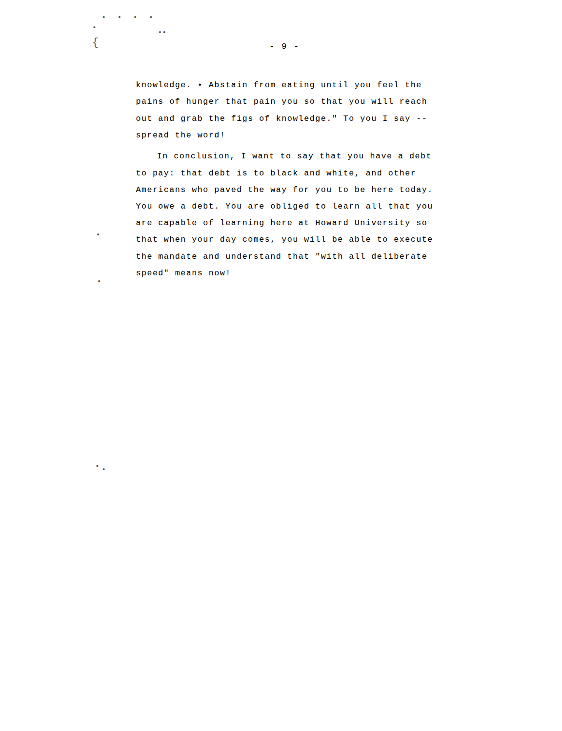• • • • • { •• • • • •
- 9 -
knowledge. • Abstain from eating until you feel the pains of hunger that pain you so that you will reach out and grab the figs of knowledge." To you I say -- spread the word!
In conclusion, I want to say that you have a debt to pay: that debt is to black and white, and other Americans who paved the way for you to be here today. You owe a debt. You are obliged to learn all that you are capable of learning here at Howard University so that when your day comes, you will be able to execute the mandate and understand that "with all deliberate speed" means now!